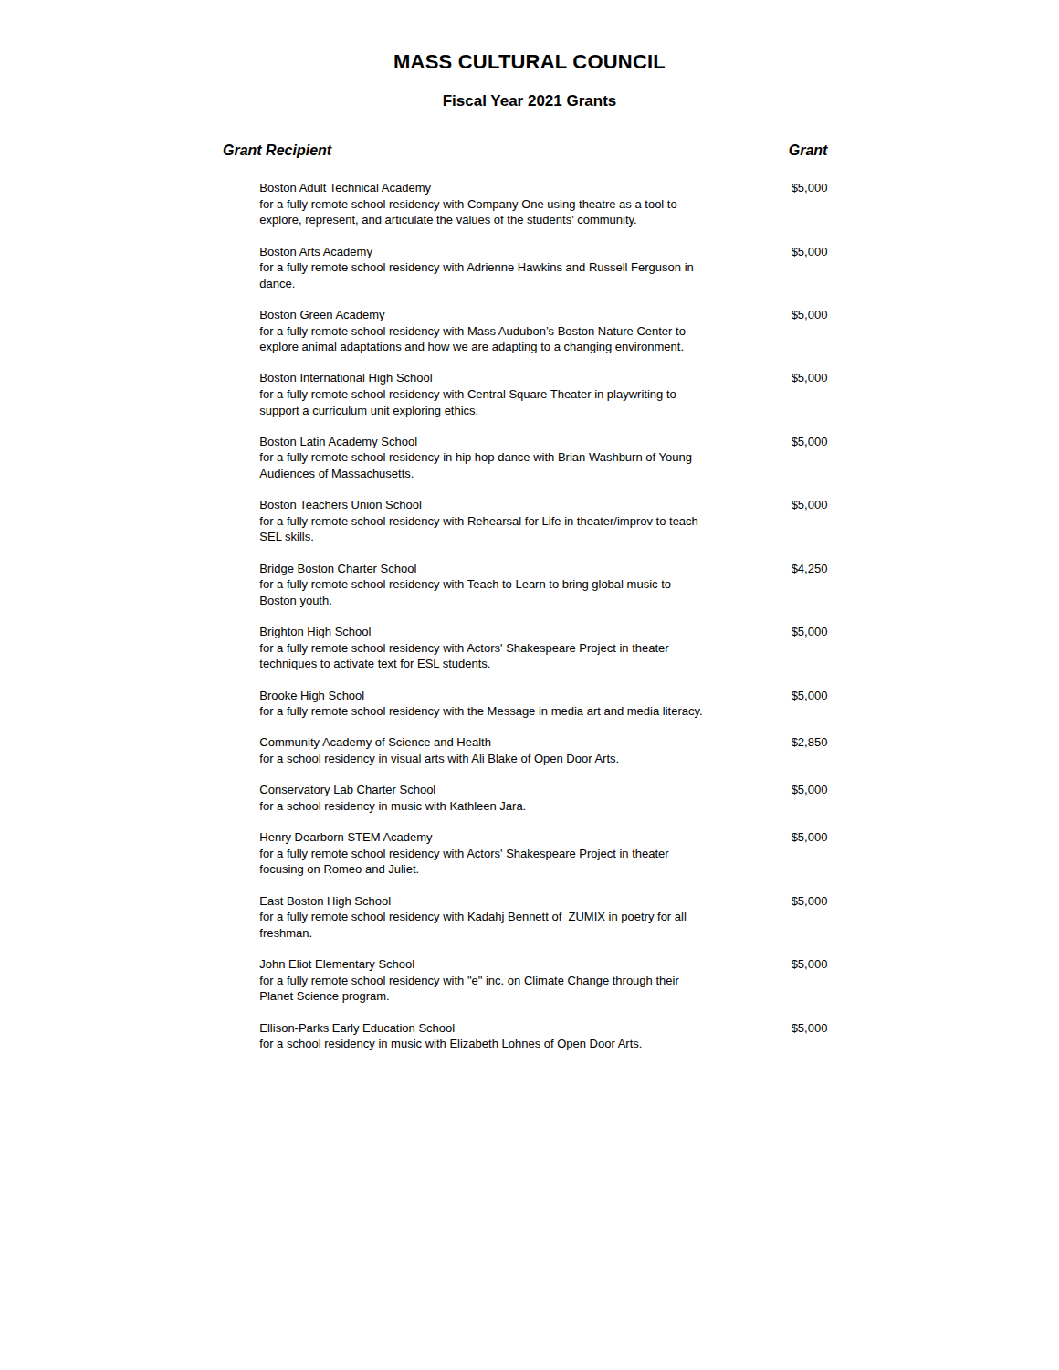MASS CULTURAL COUNCIL
Fiscal Year 2021 Grants
| Grant Recipient | Grant |
| --- | --- |
| Boston Adult Technical Academy for a fully remote school residency with Company One using theatre as a tool to explore, represent, and articulate the values of the students' community. | $5,000 |
| Boston Arts Academy for a fully remote school residency with Adrienne Hawkins and Russell Ferguson in dance. | $5,000 |
| Boston Green Academy for a fully remote school residency with Mass Audubon’s Boston Nature Center to explore animal adaptations and how we are adapting to a changing environment. | $5,000 |
| Boston International High School for a fully remote school residency with Central Square Theater in playwriting to support a curriculum unit exploring ethics. | $5,000 |
| Boston Latin Academy School for a fully remote school residency in hip hop dance with Brian Washburn of Young Audiences of Massachusetts. | $5,000 |
| Boston Teachers Union School for a fully remote school residency with Rehearsal for Life in theater/improv to teach SEL skills. | $5,000 |
| Bridge Boston Charter School for a fully remote school residency with Teach to Learn to bring global music to Boston youth. | $4,250 |
| Brighton High School for a fully remote school residency with Actors' Shakespeare Project in theater techniques to activate text for ESL students. | $5,000 |
| Brooke High School for a fully remote school residency with the Message in media art and media literacy. | $5,000 |
| Community Academy of Science and Health for a school residency in visual arts with Ali Blake of Open Door Arts. | $2,850 |
| Conservatory Lab Charter School for a school residency in music with Kathleen Jara. | $5,000 |
| Henry Dearborn STEM Academy for a fully remote school residency with Actors' Shakespeare Project in theater focusing on Romeo and Juliet. | $5,000 |
| East Boston High School for a fully remote school residency with Kadahj Bennett of ZUMIX in poetry for all freshman. | $5,000 |
| John Eliot Elementary School for a fully remote school residency with "e" inc. on Climate Change through their Planet Science program. | $5,000 |
| Ellison-Parks Early Education School for a school residency in music with Elizabeth Lohnes of Open Door Arts. | $5,000 |